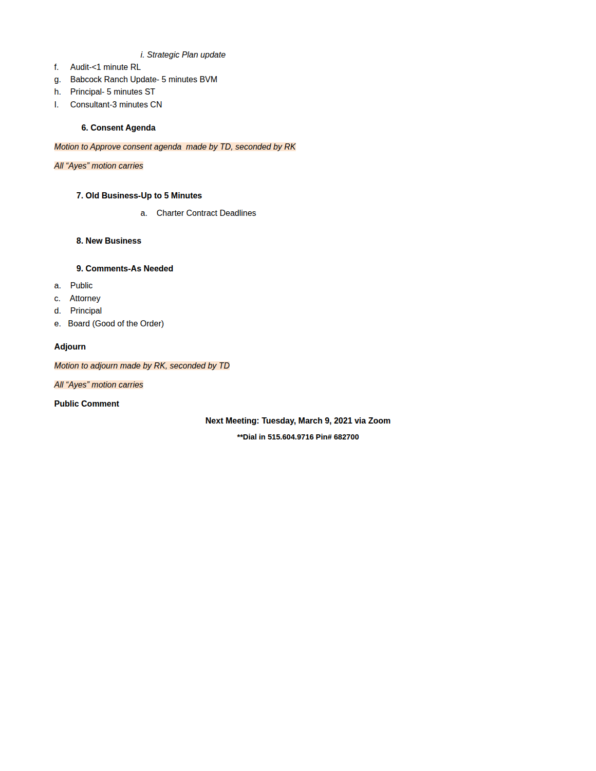i. Strategic Plan update
f. Audit-<1 minute RL
g. Babcock Ranch Update- 5 minutes BVM
h. Principal- 5 minutes ST
I. Consultant-3 minutes CN
6. Consent Agenda
Motion to Approve consent agenda made by TD, seconded by RK
All “Ayes” motion carries
7. Old Business-Up to 5 Minutes
a. Charter Contract Deadlines
8. New Business
9. Comments-As Needed
a. Public
c. Attorney
d. Principal
e. Board (Good of the Order)
Adjourn
Motion to adjourn made by RK, seconded by TD
All “Ayes” motion carries
Public Comment
Next Meeting: Tuesday, March 9, 2021 via Zoom
**Dial in 515.604.9716 Pin# 682700